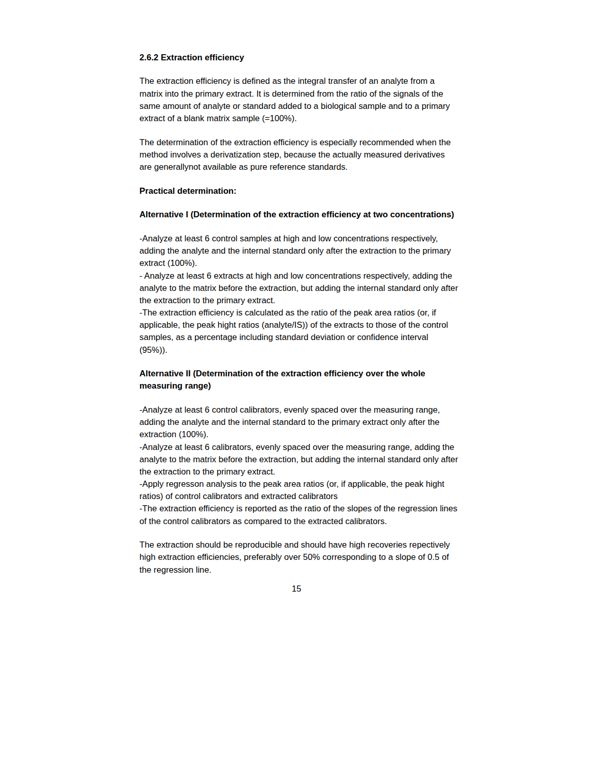2.6.2 Extraction efficiency
The extraction efficiency is defined as the integral transfer of an analyte from a matrix into the primary extract. It is determined from the ratio of the signals of the same amount of analyte or standard added to a biological sample and to a primary extract of a blank matrix sample (=100%).
The determination of the extraction efficiency is especially recommended when the method involves a derivatization step, because the actually measured derivatives are generallynot available as pure reference standards.
Practical determination:
Alternative I (Determination of the extraction efficiency at two concentrations)
-Analyze at least 6 control samples at high and low concentrations respectively, adding the analyte and the internal standard only after the extraction to the primary extract (100%). - Analyze at least 6 extracts at high and low concentrations respectively, adding the analyte to the matrix before the extraction, but adding the internal standard only after the extraction to the primary extract. -The extraction efficiency is calculated as the ratio of the peak area ratios (or, if applicable, the peak hight ratios (analyte/IS)) of the extracts to those of the control samples, as a percentage including standard deviation or confidence interval (95%)).
Alternative II (Determination of the extraction efficiency over the whole measuring range)
-Analyze at least 6 control calibrators, evenly spaced over the measuring range, adding the analyte and the internal standard to the primary extract only after the extraction (100%). -Analyze at least 6 calibrators, evenly spaced over the measuring range, adding the analyte to the matrix before the extraction, but adding the internal standard only after the extraction to the primary extract. -Apply regresson analysis to the peak area ratios (or, if applicable, the peak hight ratios) of control calibrators and extracted calibrators -The extraction efficiency is reported as the ratio of the slopes of the regression lines of the control calibrators as compared to the extracted calibrators.
The extraction should be reproducible and should have high recoveries repectively high extraction efficiencies, preferably over 50% corresponding to a slope of 0.5 of the regression line.
15